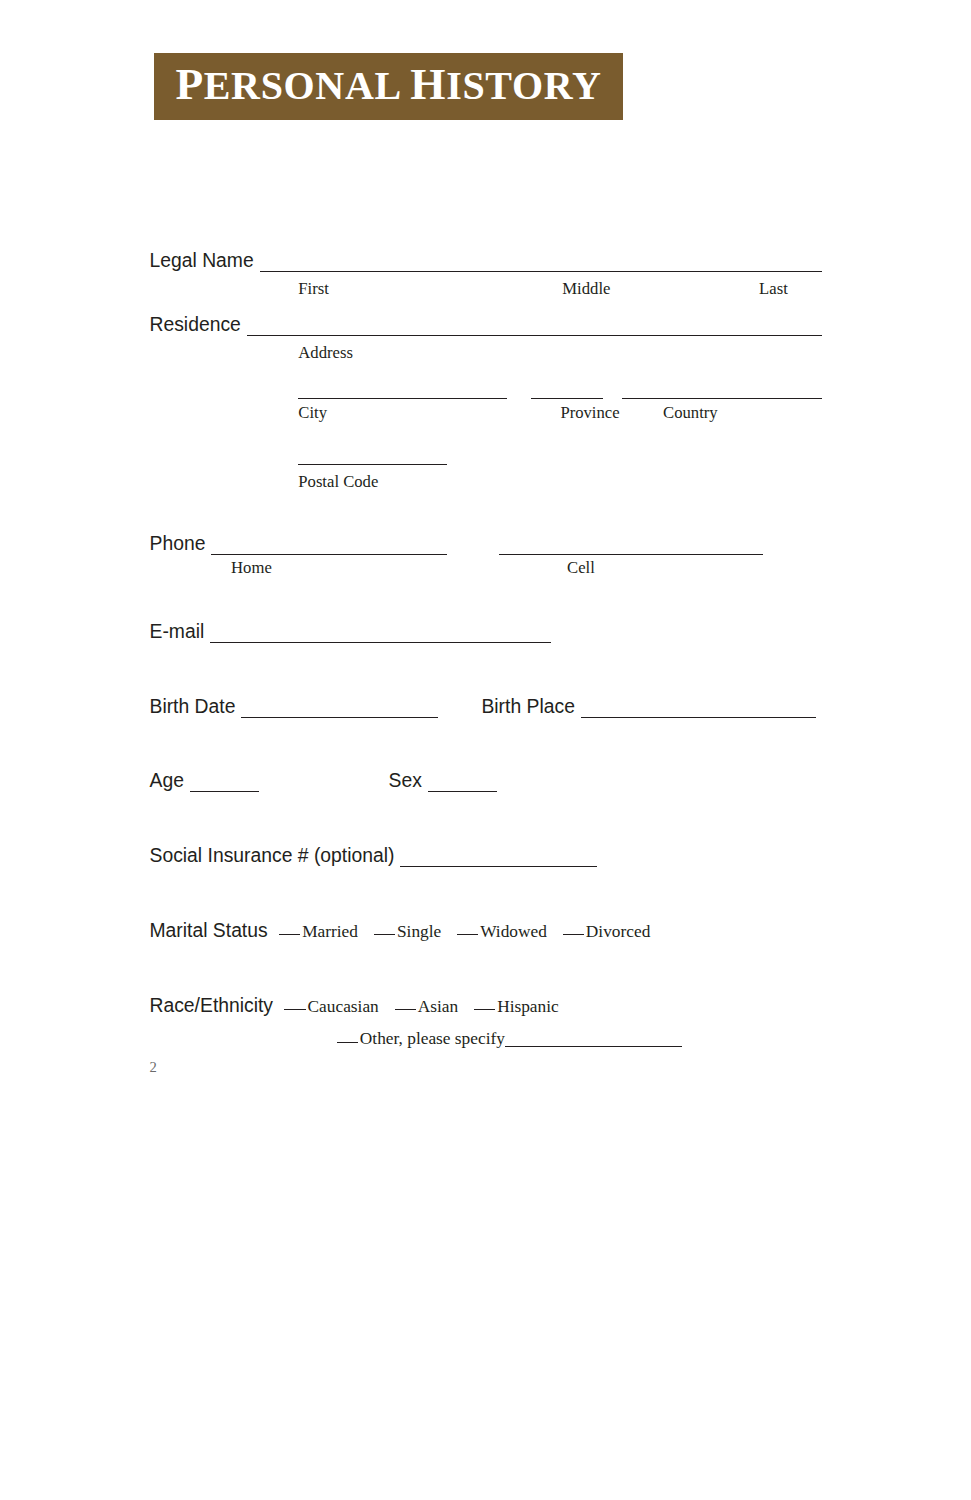Personal History
Legal Name
First Middle Last
Residence
Address
City Province Country
Postal Code
Phone
Home Cell
E-mail
Birth Date Birth Place
Age Sex
Social Insurance # (optional)
Marital Status Married Single Widowed Divorced
Race/Ethnicity Caucasian Asian Hispanic
Other, please specify
2